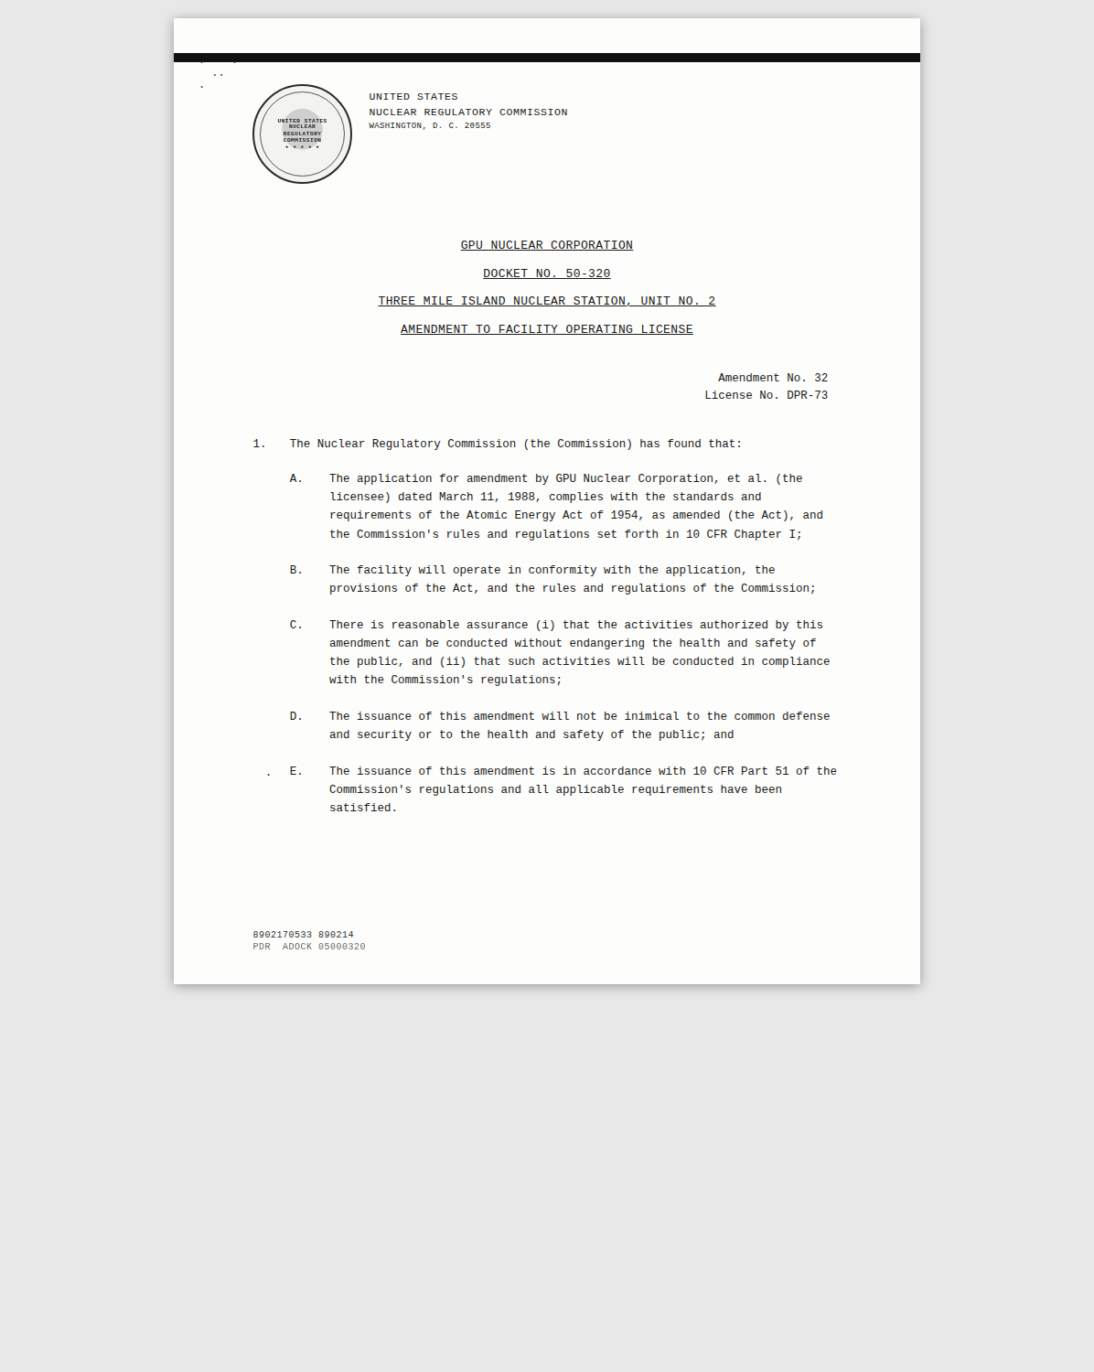. .
..
.
UNITED STATES
NUCLEAR
REGULATORY
COMMISSION
★ ★ ★ ★ ★
UNITED STATES
NUCLEAR REGULATORY COMMISSION
WASHINGTON, D. C. 20555
GPU NUCLEAR CORPORATION
DOCKET NO. 50-320
THREE MILE ISLAND NUCLEAR STATION, UNIT NO. 2
AMENDMENT TO FACILITY OPERATING LICENSE
Amendment No. 32
License No. DPR-73
The Nuclear Regulatory Commission (the Commission) has found that:
The application for amendment by GPU Nuclear Corporation, et al. (the licensee) dated March 11, 1988, complies with the standards and requirements of the Atomic Energy Act of 1954, as amended (the Act), and the Commission's rules and regulations set forth in 10 CFR Chapter I;
The facility will operate in conformity with the application, the provisions of the Act, and the rules and regulations of the Commission;
There is reasonable assurance (i) that the activities authorized by this amendment can be conducted without endangering the health and safety of the public, and (ii) that such activities will be conducted in compliance with the Commission's regulations;
The issuance of this amendment will not be inimical to the common defense and security or to the health and safety of the public; and
. The issuance of this amendment is in accordance with 10 CFR Part 51 of the Commission's regulations and all applicable requirements have been satisfied.
8902170533 890214
PDR ADOCK 05000320